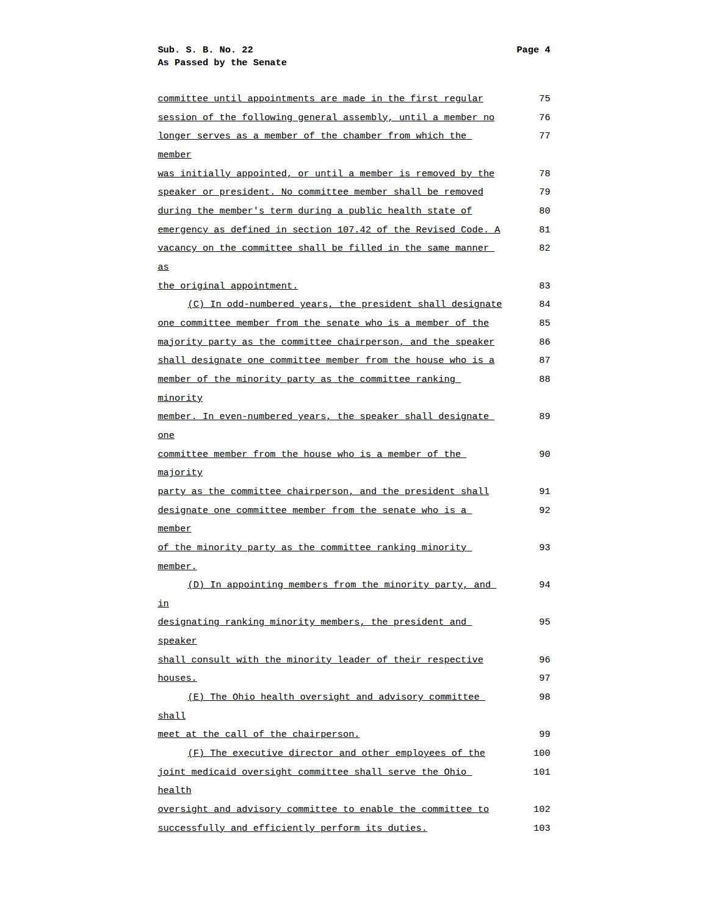Sub. S. B. No. 22 As Passed by the Senate
Page 4
| committee until appointments are made in the first regular | 75 |
| session of the following general assembly, until a member no | 76 |
| longer serves as a member of the chamber from which the member | 77 |
| was initially appointed, or until a member is removed by the | 78 |
| speaker or president. No committee member shall be removed | 79 |
| during the member's term during a public health state of | 80 |
| emergency as defined in section 107.42 of the Revised Code. A | 81 |
| vacancy on the committee shall be filled in the same manner as | 82 |
| the original appointment. | 83 |
| (C) In odd-numbered years, the president shall designate | 84 |
| one committee member from the senate who is a member of the | 85 |
| majority party as the committee chairperson, and the speaker | 86 |
| shall designate one committee member from the house who is a | 87 |
| member of the minority party as the committee ranking minority | 88 |
| member. In even-numbered years, the speaker shall designate one | 89 |
| committee member from the house who is a member of the majority | 90 |
| party as the committee chairperson, and the president shall | 91 |
| designate one committee member from the senate who is a member | 92 |
| of the minority party as the committee ranking minority member. | 93 |
| (D) In appointing members from the minority party, and in | 94 |
| designating ranking minority members, the president and speaker | 95 |
| shall consult with the minority leader of their respective | 96 |
| houses. | 97 |
| (E) The Ohio health oversight and advisory committee shall | 98 |
| meet at the call of the chairperson. | 99 |
| (F) The executive director and other employees of the | 100 |
| joint medicaid oversight committee shall serve the Ohio health | 101 |
| oversight and advisory committee to enable the committee to | 102 |
| successfully and efficiently perform its duties. | 103 |